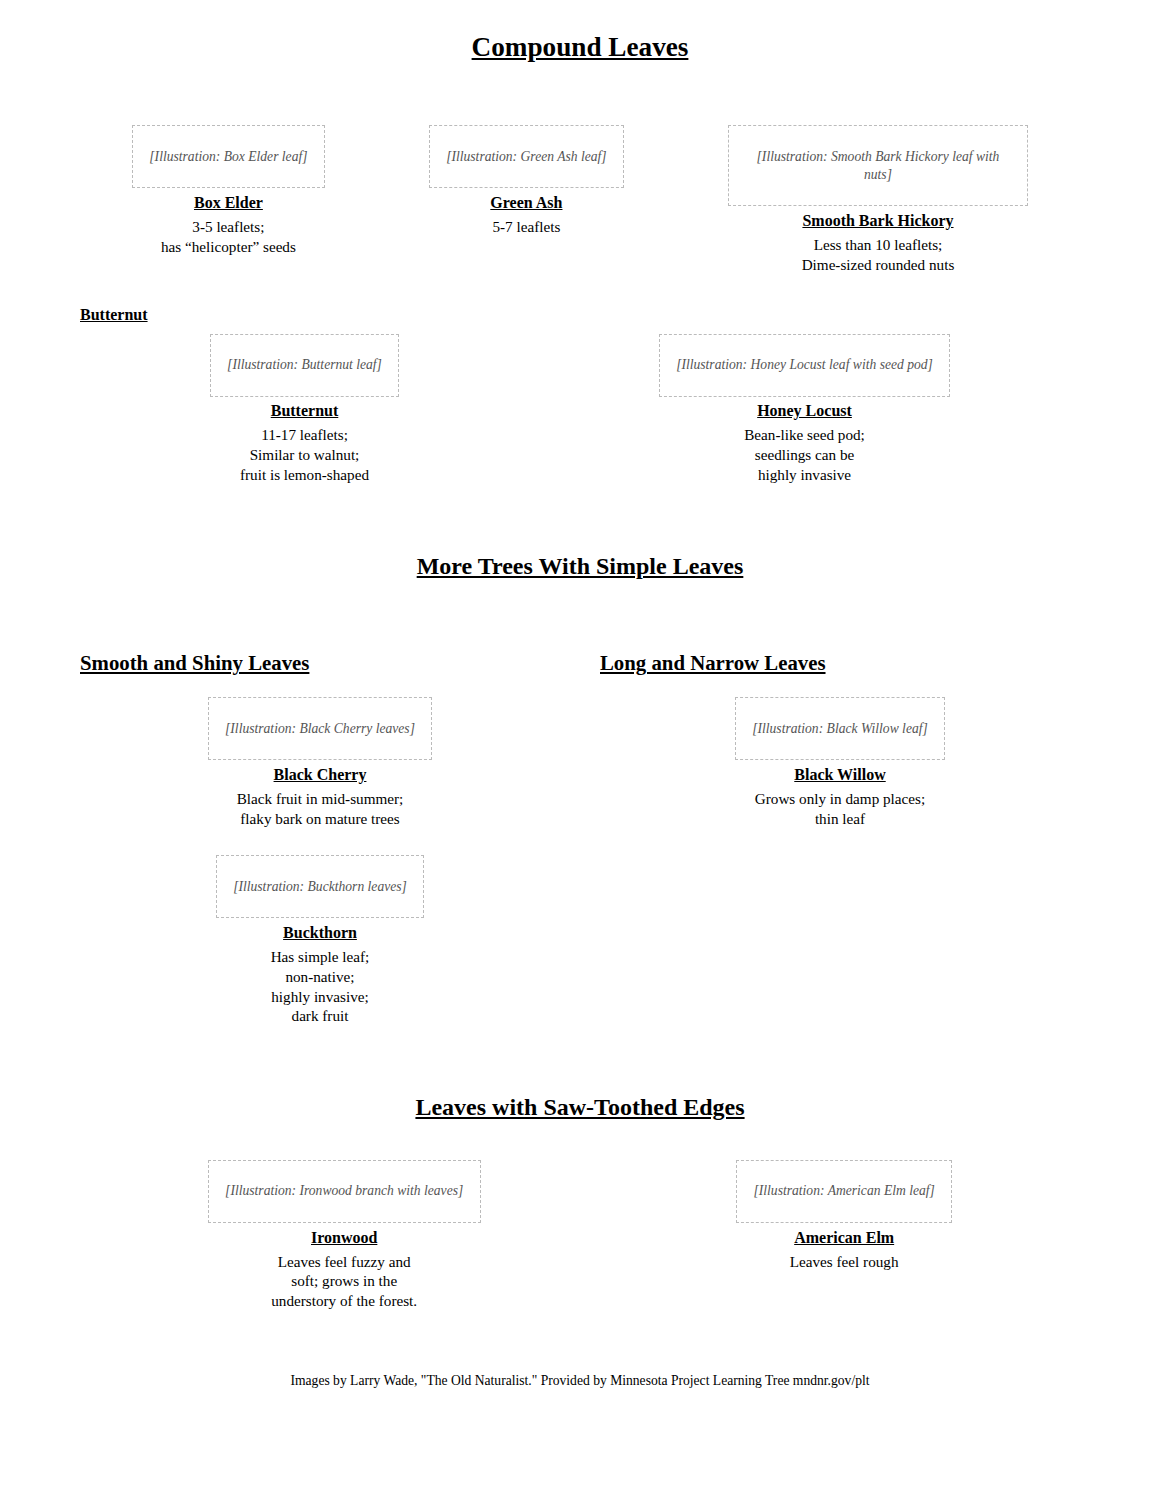Compound Leaves
[Illustration: Box Elder leaf]
Box Elder 3-5 leaflets;
has “helicopter” seeds
[Illustration: Green Ash leaf]
Green Ash 5-7 leaflets
[Illustration: Smooth Bark Hickory leaf with nuts]
Smooth Bark Hickory Less than 10 leaflets;
Dime-sized rounded nuts
Butternut
[Illustration: Butternut leaf]
Butternut 11-17 leaflets;
Similar to walnut;
fruit is lemon-shaped
[Illustration: Honey Locust leaf with seed pod]
Honey Locust Bean-like seed pod;
seedlings can be
highly invasive
More Trees With Simple Leaves
Smooth and Shiny Leaves
[Illustration: Black Cherry leaves]
Black Cherry Black fruit in mid-summer;
flaky bark on mature trees
[Illustration: Buckthorn leaves]
Buckthorn Has simple leaf;
non-native;
highly invasive;
dark fruit
Long and Narrow Leaves
[Illustration: Black Willow leaf]
Black Willow Grows only in damp places;
thin leaf
Leaves with Saw-Toothed Edges
[Illustration: Ironwood branch with leaves]
Ironwood Leaves feel fuzzy and
soft; grows in the
understory of the forest.
[Illustration: American Elm leaf]
American Elm Leaves feel rough
Images by Larry Wade, "The Old Naturalist." Provided by Minnesota Project Learning Tree mndnr.gov/plt